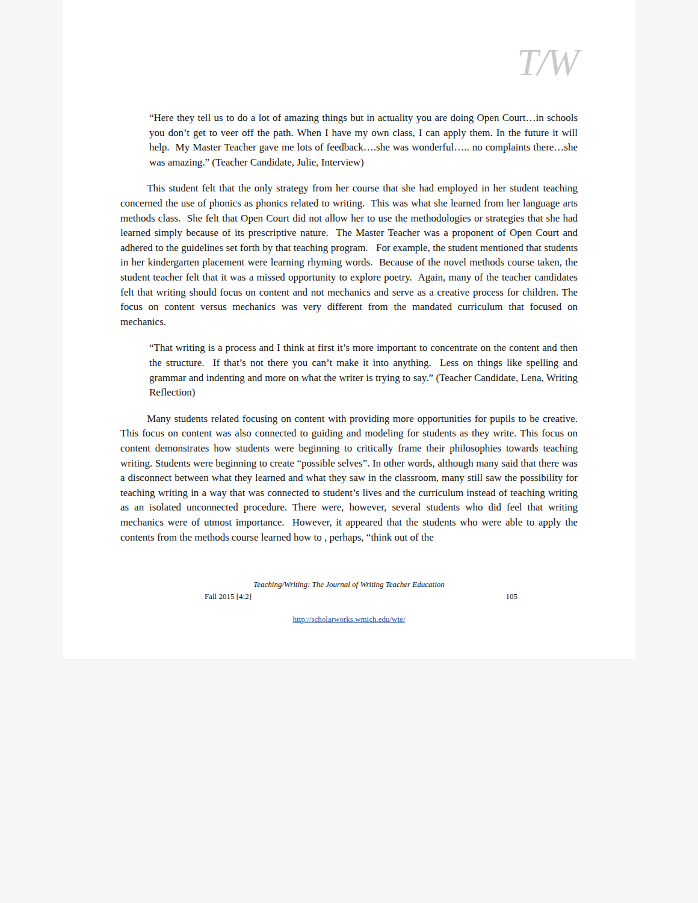T/W
“Here they tell us to do a lot of amazing things but in actuality you are doing Open Court…in schools you don’t get to veer off the path. When I have my own class, I can apply them. In the future it will help. My Master Teacher gave me lots of feedback….she was wonderful….. no complaints there…she was amazing.” (Teacher Candidate, Julie, Interview)
This student felt that the only strategy from her course that she had employed in her student teaching concerned the use of phonics as phonics related to writing. This was what she learned from her language arts methods class. She felt that Open Court did not allow her to use the methodologies or strategies that she had learned simply because of its prescriptive nature. The Master Teacher was a proponent of Open Court and adhered to the guidelines set forth by that teaching program. For example, the student mentioned that students in her kindergarten placement were learning rhyming words. Because of the novel methods course taken, the student teacher felt that it was a missed opportunity to explore poetry. Again, many of the teacher candidates felt that writing should focus on content and not mechanics and serve as a creative process for children. The focus on content versus mechanics was very different from the mandated curriculum that focused on mechanics.
“That writing is a process and I think at first it’s more important to concentrate on the content and then the structure. If that’s not there you can’t make it into anything. Less on things like spelling and grammar and indenting and more on what the writer is trying to say.” (Teacher Candidate, Lena, Writing Reflection)
Many students related focusing on content with providing more opportunities for pupils to be creative. This focus on content was also connected to guiding and modeling for students as they write. This focus on content demonstrates how students were beginning to critically frame their philosophies towards teaching writing. Students were beginning to create “possible selves”. In other words, although many said that there was a disconnect between what they learned and what they saw in the classroom, many still saw the possibility for teaching writing in a way that was connected to student’s lives and the curriculum instead of teaching writing as an isolated unconnected procedure. There were, however, several students who did feel that writing mechanics were of utmost importance. However, it appeared that the students who were able to apply the contents from the methods course learned how to , perhaps, “think out of the
Teaching/Writing: The Journal of Writing Teacher Education
Fall 2015 [4:2] 105
http://scholarworks.wmich.edu/wte/